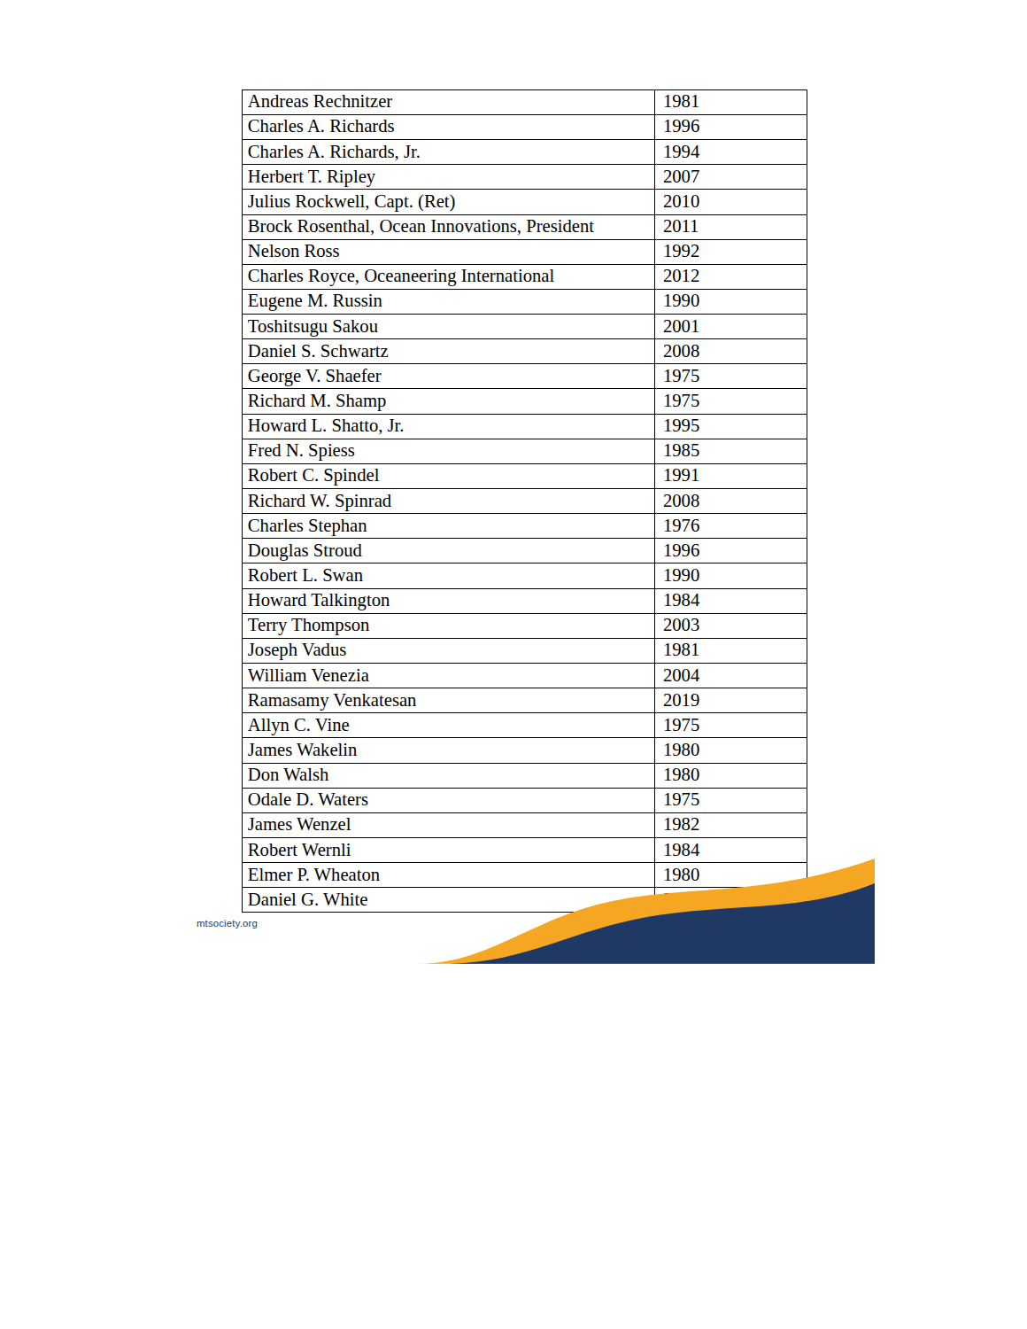| Andreas Rechnitzer | 1981 |
| Charles A. Richards | 1996 |
| Charles A. Richards, Jr. | 1994 |
| Herbert T. Ripley | 2007 |
| Julius Rockwell, Capt. (Ret) | 2010 |
| Brock Rosenthal, Ocean Innovations, President | 2011 |
| Nelson Ross | 1992 |
| Charles Royce, Oceaneering International | 2012 |
| Eugene M. Russin | 1990 |
| Toshitsugu Sakou | 2001 |
| Daniel S. Schwartz | 2008 |
| George V. Shaefer | 1975 |
| Richard M. Shamp | 1975 |
| Howard L. Shatto, Jr. | 1995 |
| Fred N. Spiess | 1985 |
| Robert C. Spindel | 1991 |
| Richard W. Spinrad | 2008 |
| Charles Stephan | 1976 |
| Douglas Stroud | 1996 |
| Robert L. Swan | 1990 |
| Howard Talkington | 1984 |
| Terry Thompson | 2003 |
| Joseph Vadus | 1981 |
| William Venezia | 2004 |
| Ramasamy Venkatesan | 2019 |
| Allyn C. Vine | 1975 |
| James Wakelin | 1980 |
| Don Walsh | 1980 |
| Odale D. Waters | 1975 |
| James Wenzel | 1982 |
| Robert Wernli | 1984 |
| Elmer P. Wheaton | 1980 |
| Daniel G. White | 2007 |
mtsociety.org